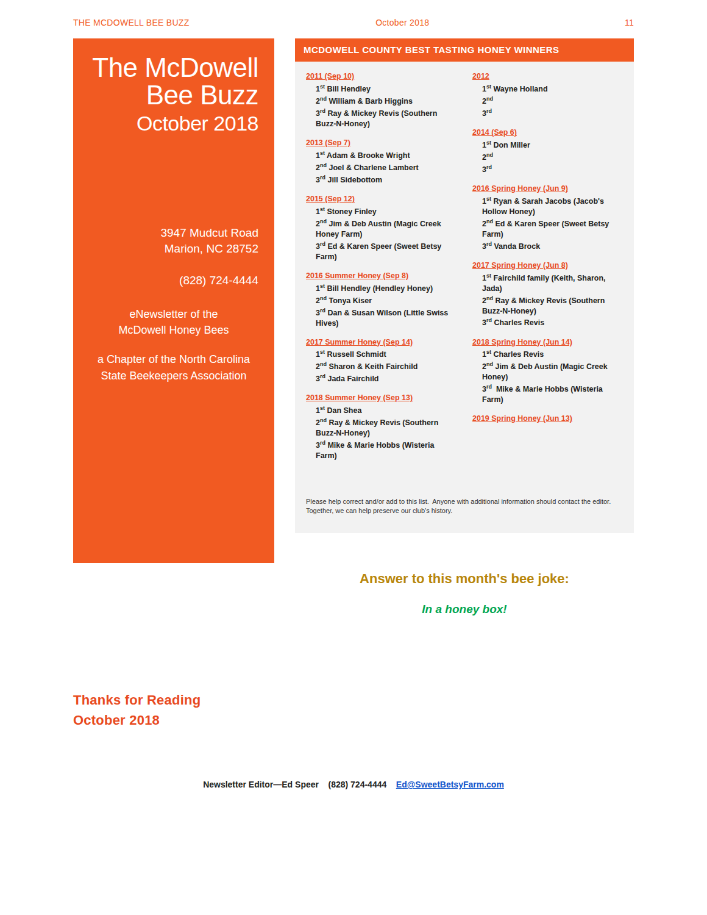The McDowell Bee Buzz
October 2018
11
The McDowell Bee Buzz October 2018
3947 Mudcut Road
Marion, NC 28752
(828) 724-4444
eNewsletter of the
McDowell Honey Bees
a Chapter of the North Carolina State Beekeepers Association
McDowell County Best Tasting Honey Winners
2011 (Sep 10)
1st Bill Hendley
2nd William & Barb Higgins
3rd Ray & Mickey Revis (Southern Buzz-N-Honey)
2013 (Sep 7)
1st Adam & Brooke Wright
2nd Joel & Charlene Lambert
3rd Jill Sidebottom
2015 (Sep 12)
1st Stoney Finley
2nd Jim & Deb Austin (Magic Creek Honey Farm)
3rd Ed & Karen Speer (Sweet Betsy Farm)
2016 Summer Honey (Sep 8)
1st Bill Hendley (Hendley Honey)
2nd Tonya Kiser
3rd Dan & Susan Wilson (Little Swiss Hives)
2017 Summer Honey (Sep 14)
1st Russell Schmidt
2nd Sharon & Keith Fairchild
3rd Jada Fairchild
2018 Summer Honey (Sep 13)
1st Dan Shea
2nd Ray & Mickey Revis (Southern Buzz-N-Honey)
3rd Mike & Marie Hobbs (Wisteria Farm)
2012
1st Wayne Holland
2nd
3rd
2014 (Sep 6)
1st Don Miller
2nd
3rd
2016 Spring Honey (Jun 9)
1st Ryan & Sarah Jacobs (Jacob's Hollow Honey)
2nd Ed & Karen Speer (Sweet Betsy Farm)
3rd Vanda Brock
2017 Spring Honey (Jun 8)
1st Fairchild family (Keith, Sharon, Jada)
2nd Ray & Mickey Revis (Southern Buzz-N-Honey)
3rd Charles Revis
2018 Spring Honey (Jun 14)
1st Charles Revis
2nd Jim & Deb Austin (Magic Creek Honey)
3rd Mike & Marie Hobbs (Wisteria Farm)
2019 Spring Honey (Jun 13)
Please help correct and/or add to this list. Anyone with additional information should contact the editor. Together, we can help preserve our club's history.
Answer to this month's bee joke:
In a honey box!
Thanks for Reading
October 2018
Newsletter Editor—Ed Speer (828) 724-4444 Ed@SweetBetsyFarm.com